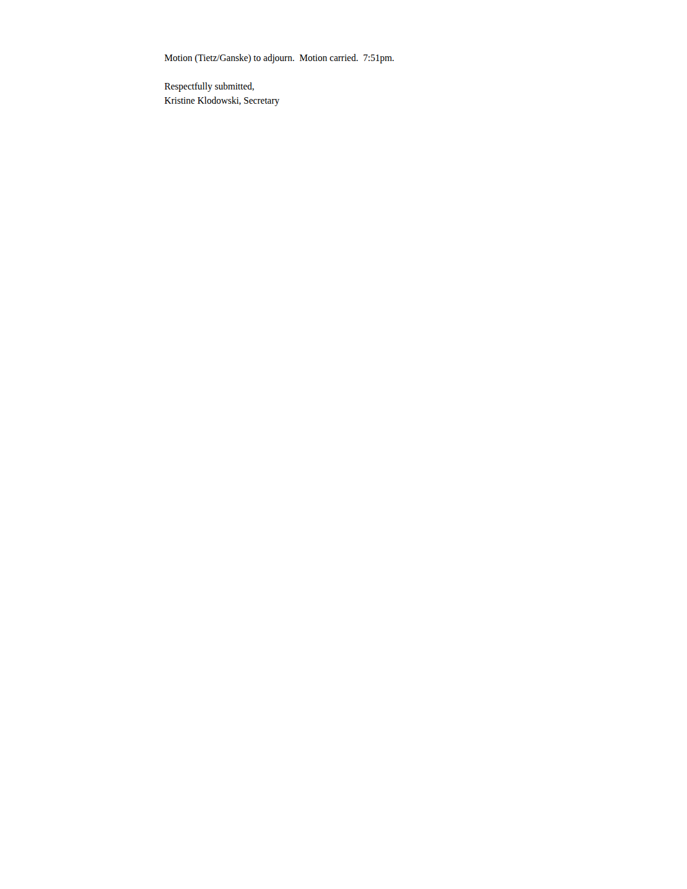Motion (Tietz/Ganske) to adjourn. Motion carried. 7:51pm.
Respectfully submitted,
Kristine Klodowski, Secretary